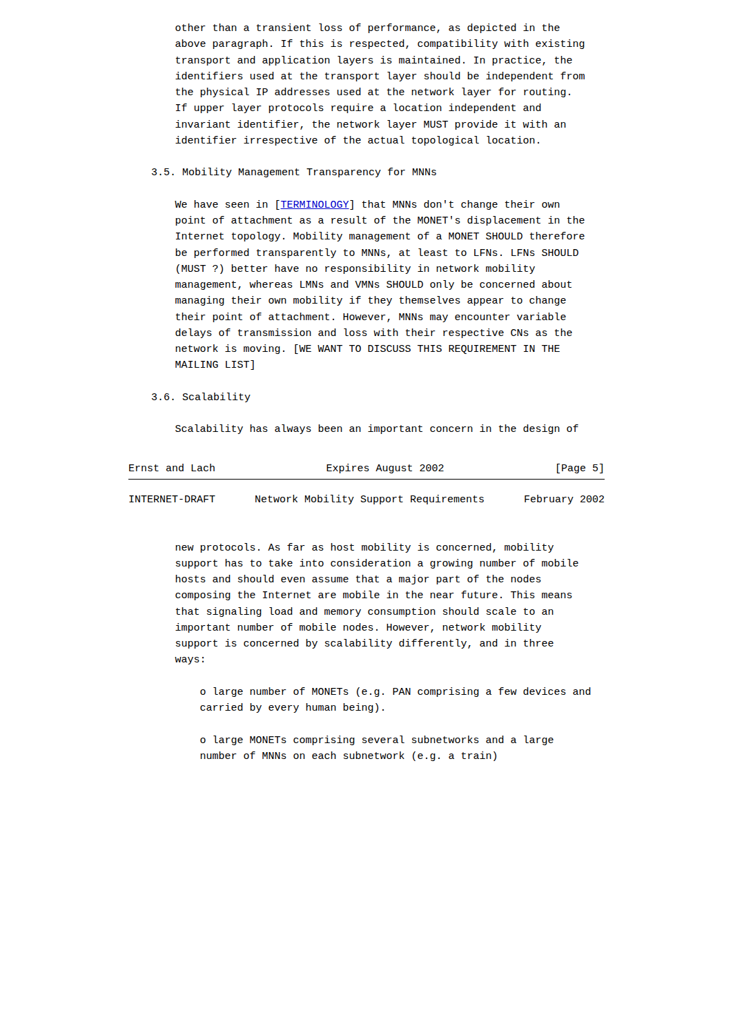other than a transient loss of performance, as depicted in the
above paragraph. If this is respected, compatibility with existing
transport and application layers is maintained. In practice, the
identifiers used at the transport layer should be independent from
the physical IP addresses used at the network layer for routing.
If upper layer protocols require a location independent and
invariant identifier, the network layer MUST provide it with an
identifier irrespective of the actual topological location.
3.5. Mobility Management Transparency for MNNs
We have seen in [TERMINOLOGY] that MNNs don't change their own
point of attachment as a result of the MONET's displacement in the
Internet topology. Mobility management of a MONET SHOULD therefore
be performed transparently to MNNs, at least to LFNs. LFNs SHOULD
(MUST ?) better have no responsibility in network mobility
management, whereas LMNs and VMNs SHOULD only be concerned about
managing their own mobility if they themselves appear to change
their point of attachment. However, MNNs may encounter variable
delays of transmission and loss with their respective CNs as the
network is moving. [WE WANT TO DISCUSS THIS REQUIREMENT IN THE
MAILING LIST]
3.6. Scalability
Scalability has always been an important concern in the design of
Ernst and Lach
Expires August 2002
[Page 5]
INTERNET-DRAFT
Network Mobility Support Requirements
February 2002
new protocols. As far as host mobility is concerned, mobility
support has to take into consideration a growing number of mobile
hosts and should even assume that a major part of the nodes
composing the Internet are mobile in the near future. This means
that signaling load and memory consumption should scale to an
important number of mobile nodes. However, network mobility
support is concerned by scalability differently, and in three
ways:
    o large number of MONETs (e.g. PAN comprising a few devices and
    carried by every human being).
    o large MONETs comprising several subnetworks and a large
    number of MNNs on each subnetwork (e.g. a train)